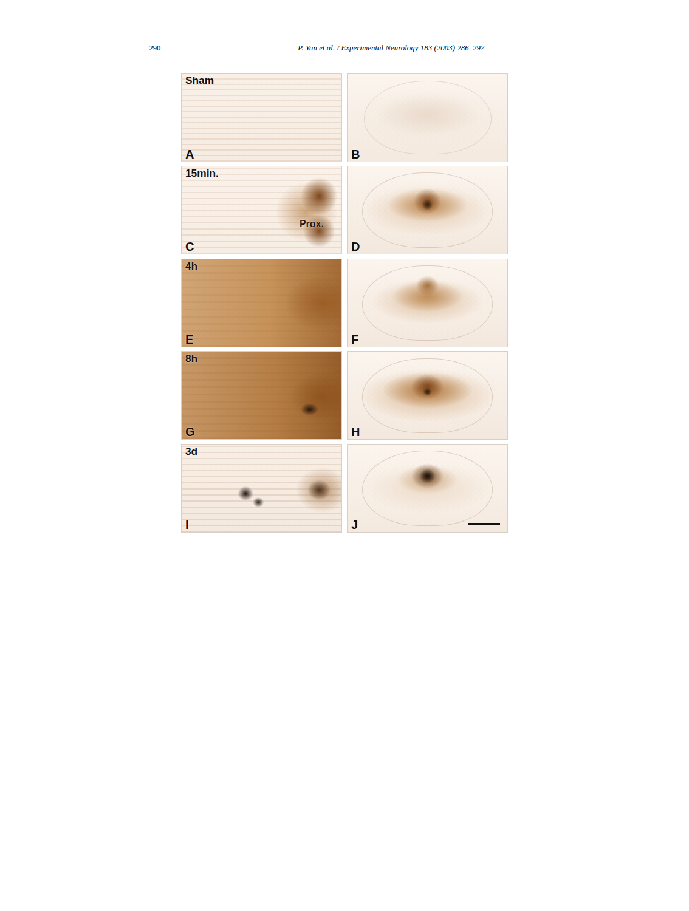290
P. Yan et al. / Experimental Neurology 183 (2003) 286–297
Sham A
B
15min. Prox. C
D
4h E
F
8h G
H
3d I
J